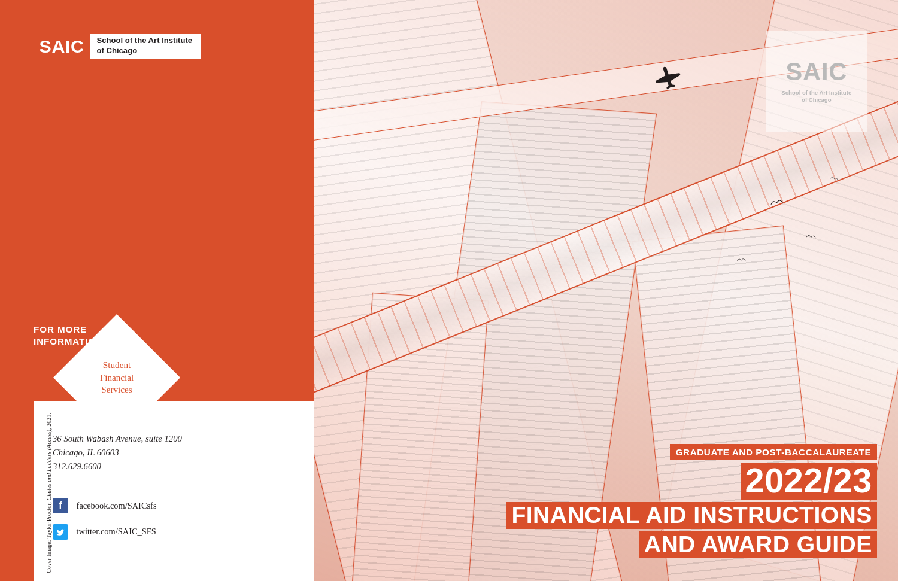SAIC
School of the Art Institute
of Chicago
For more
information
Student Financial Services
36 South Wabash Avenue, suite 1200
Chicago, IL 60603
312.629.6600
f facebook.com/SAICsfs
twitter.com/SAIC_SFS
Cover Image: Taylor Proctor, Chutes and Ladders (Access), 2021.
SAIC
School of the Art Institute
of Chicago
Graduate and Post-Baccalaureate
2022/23
Financial Aid Instructions
and Award Guide